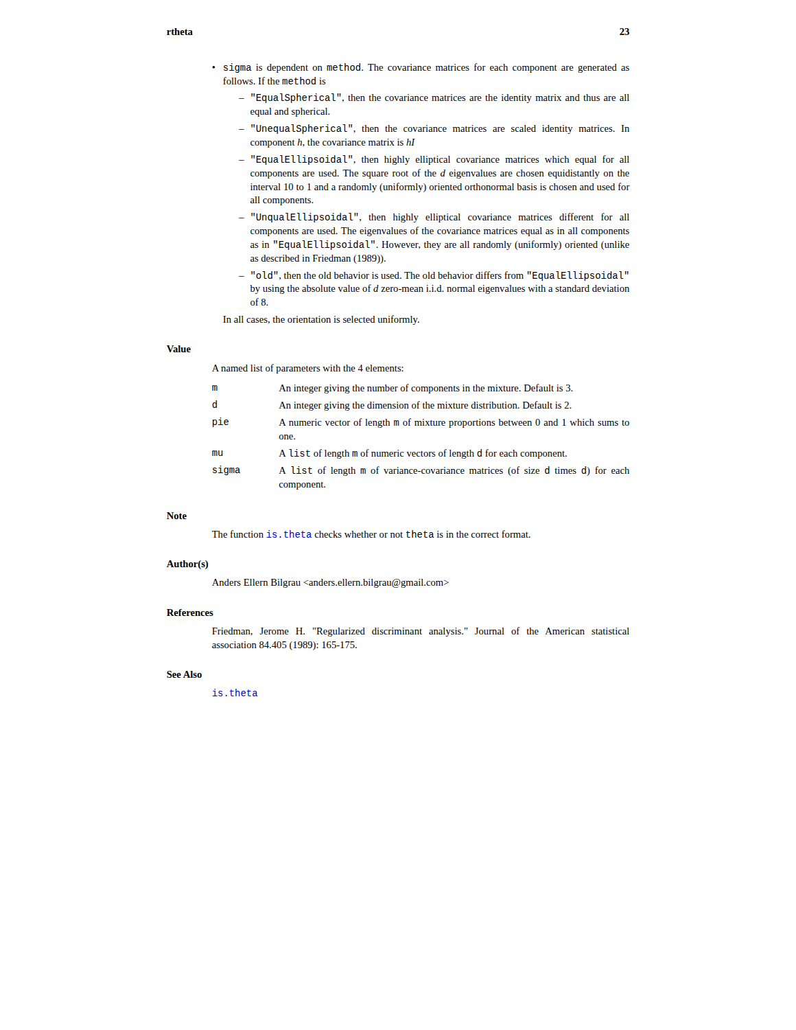rtheta 23
sigma is dependent on method. The covariance matrices for each component are generated as follows. If the method is
"EqualSpherical", then the covariance matrices are the identity matrix and thus are all equal and spherical.
"UnequalSpherical", then the covariance matrices are scaled identity matrices. In component h, the covariance matrix is hI
"EqualEllipsoidal", then highly elliptical covariance matrices which equal for all components are used. The square root of the d eigenvalues are chosen equidistantly on the interval 10 to 1 and a randomly (uniformly) oriented orthonormal basis is chosen and used for all components.
"UnqualEllipsoidal", then highly elliptical covariance matrices different for all components are used. The eigenvalues of the covariance matrices equal as in all components as in "EqualEllipsoidal". However, they are all randomly (uniformly) oriented (unlike as described in Friedman (1989)).
"old", then the old behavior is used. The old behavior differs from "EqualEllipsoidal" by using the absolute value of d zero-mean i.i.d. normal eigenvalues with a standard deviation of 8.
In all cases, the orientation is selected uniformly.
Value
A named list of parameters with the 4 elements:
| m | An integer giving the number of components in the mixture. Default is 3. |
| d | An integer giving the dimension of the mixture distribution. Default is 2. |
| pie | A numeric vector of length m of mixture proportions between 0 and 1 which sums to one. |
| mu | A list of length m of numeric vectors of length d for each component. |
| sigma | A list of length m of variance-covariance matrices (of size d times d ) for each component. |
Note
The function is.theta checks whether or not theta is in the correct format.
Author(s)
Anders Ellern Bilgrau <anders.ellern.bilgrau@gmail.com>
References
Friedman, Jerome H. "Regularized discriminant analysis." Journal of the American statistical association 84.405 (1989): 165-175.
See Also
is.theta